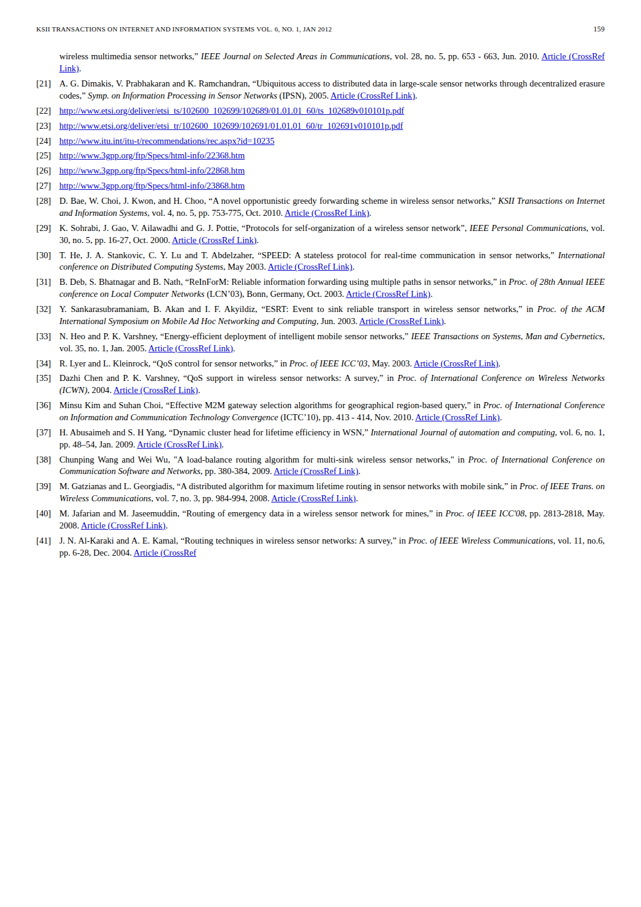KSII TRANSACTIONS ON INTERNET AND INFORMATION SYSTEMS VOL. 6, NO. 1, Jan 2012 159
wireless multimedia sensor networks,” IEEE Journal on Selected Areas in Communications, vol. 28, no. 5, pp. 653 - 663, Jun. 2010. Article (CrossRef Link).
[21] A. G. Dimakis, V. Prabhakaran and K. Ramchandran, “Ubiquitous access to distributed data in large-scale sensor networks through decentralized erasure codes,” Symp. on Information Processing in Sensor Networks (IPSN), 2005. Article (CrossRef Link).
[22] http://www.etsi.org/deliver/etsi_ts/102600_102699/102689/01.01.01_60/ts_102689v010101p.pdf
[23] http://www.etsi.org/deliver/etsi_tr/102600_102699/102691/01.01.01_60/tr_102691v010101p.pdf
[24] http://www.itu.int/itu-t/recommendations/rec.aspx?id=10235
[25] http://www.3gpp.org/ftp/Specs/html-info/22368.htm
[26] http://www.3gpp.org/ftp/Specs/html-info/22868.htm
[27] http://www.3gpp.org/ftp/Specs/html-info/23868.htm
[28] D. Bae, W. Choi, J. Kwon, and H. Choo, “A novel opportunistic greedy forwarding scheme in wireless sensor networks,” KSII Transactions on Internet and Information Systems, vol. 4, no. 5, pp. 753-775, Oct. 2010. Article (CrossRef Link).
[29] K. Sohrabi, J. Gao, V. Ailawadhi and G. J. Pottie, “Protocols for self-organization of a wireless sensor network”, IEEE Personal Communications, vol. 30, no. 5, pp. 16-27, Oct. 2000. Article (CrossRef Link).
[30] T. He, J. A. Stankovic, C. Y. Lu and T. Abdelzaher, “SPEED: A stateless protocol for real-time communication in sensor networks,” International conference on Distributed Computing Systems, May 2003. Article (CrossRef Link).
[31] B. Deb, S. Bhatnagar and B. Nath, “ReInForM: Reliable information forwarding using multiple paths in sensor networks,” in Proc. of 28th Annual IEEE conference on Local Computer Networks (LCN’03), Bonn, Germany, Oct. 2003. Article (CrossRef Link).
[32] Y. Sankarasubramaniam, B. Akan and I. F. Akyildiz, “ESRT: Event to sink reliable transport in wireless sensor networks,” in Proc. of the ACM International Symposium on Mobile Ad Hoc Networking and Computing, Jun. 2003. Article (CrossRef Link).
[33] N. Heo and P. K. Varshney, “Energy-efficient deployment of intelligent mobile sensor networks,” IEEE Transactions on Systems, Man and Cybernetics, vol. 35, no. 1, Jan. 2005. Article (CrossRef Link).
[34] R. Lyer and L. Kleinrock, “QoS control for sensor networks,” in Proc. of IEEE ICC’03, May. 2003. Article (CrossRef Link).
[35] Dazhi Chen and P. K. Varshney, “QoS support in wireless sensor networks: A survey,” in Proc. of International Conference on Wireless Networks (ICWN), 2004. Article (CrossRef Link).
[36] Minsu Kim and Suhan Choi, “Effective M2M gateway selection algorithms for geographical region-based query,” in Proc. of International Conference on Information and Communication Technology Convergence (ICTC’10), pp. 413 - 414, Nov. 2010. Article (CrossRef Link).
[37] H. Abusaimeh and S. H Yang, “Dynamic cluster head for lifetime efficiency in WSN,” International Journal of automation and computing, vol. 6, no. 1, pp. 48–54, Jan. 2009. Article (CrossRef Link).
[38] Chunping Wang and Wei Wu, "A load-balance routing algorithm for multi-sink wireless sensor networks," in Proc. of International Conference on Communication Software and Networks, pp. 380-384, 2009. Article (CrossRef Link).
[39] M. Gatzianas and L. Georgiadis, “A distributed algorithm for maximum lifetime routing in sensor networks with mobile sink,” in Proc. of IEEE Trans. on Wireless Communications, vol. 7, no. 3, pp. 984-994, 2008. Article (CrossRef Link).
[40] M. Jafarian and M. Jaseemuddin, “Routing of emergency data in a wireless sensor network for mines,” in Proc. of IEEE ICC'08, pp. 2813-2818, May. 2008. Article (CrossRef Link).
[41] J. N. Al-Karaki and A. E. Kamal, “Routing techniques in wireless sensor networks: A survey,” in Proc. of IEEE Wireless Communications, vol. 11, no.6, pp. 6-28, Dec. 2004. Article (CrossRef